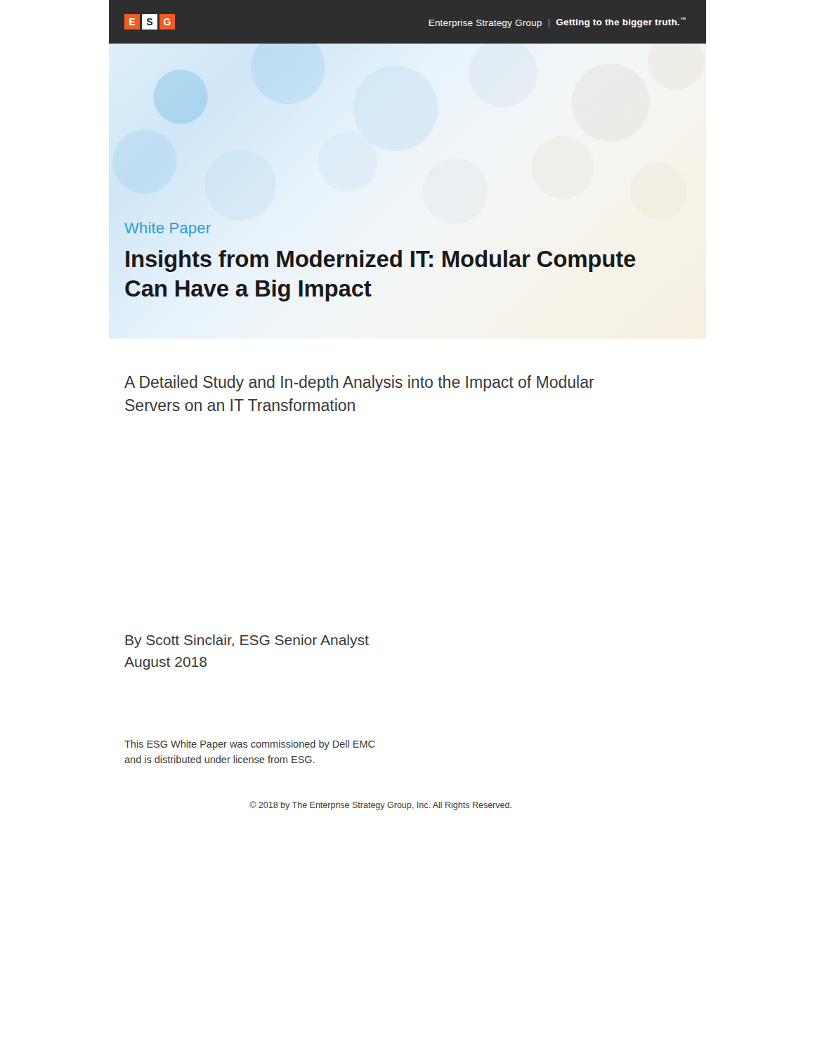ESG
Enterprise Strategy Group|Getting to the bigger truth.™
White Paper
Insights from Modernized IT: Modular Compute Can Have a Big Impact
A Detailed Study and In-depth Analysis into the Impact of Modular Servers on an IT Transformation
By Scott Sinclair, ESG Senior Analyst August 2018
This ESG White Paper was commissioned by Dell EMC
and is distributed under license from ESG.
© 2018 by The Enterprise Strategy Group, Inc. All Rights Reserved.